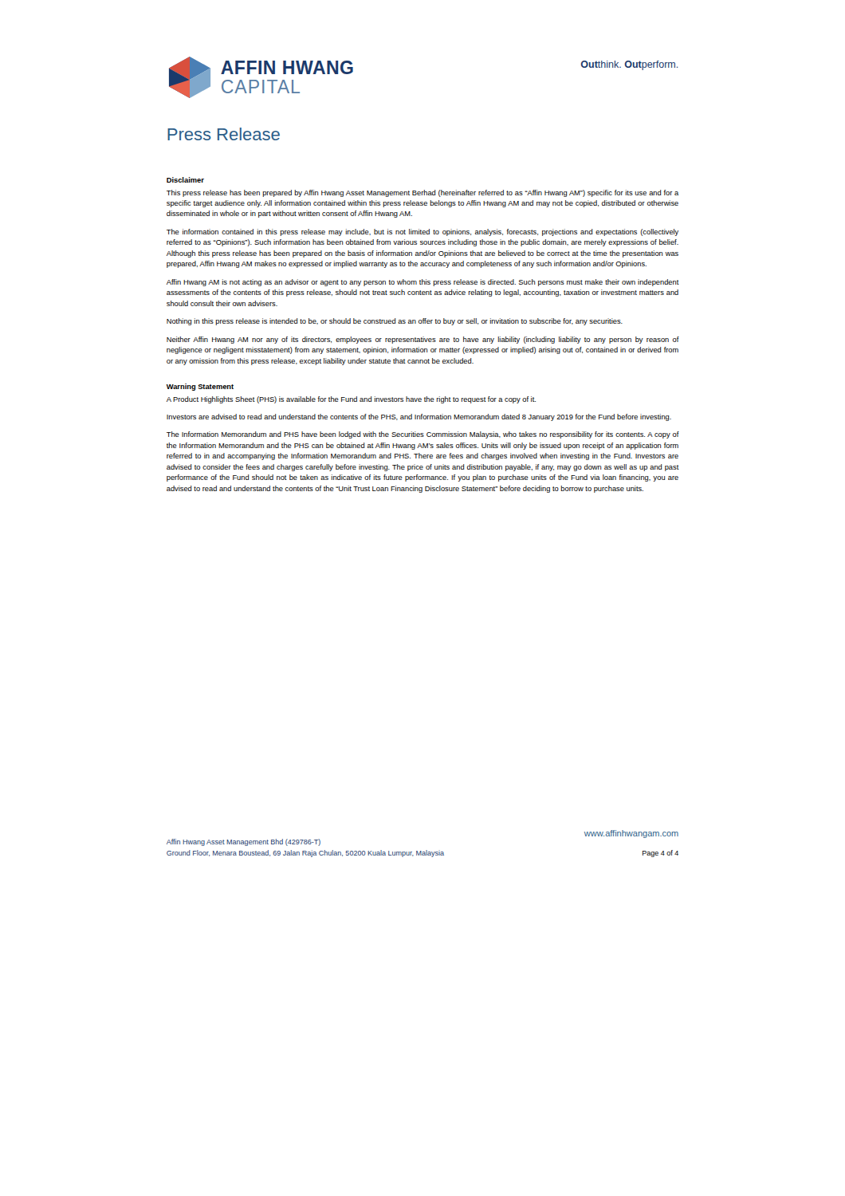AFFIN HWANG
CAPITAL
Outthink. Outperform.
Press Release
Disclaimer
This press release has been prepared by Affin Hwang Asset Management Berhad (hereinafter referred to as “Affin Hwang AM”) specific for its use and for a specific target audience only. All information contained within this press release belongs to Affin Hwang AM and may not be copied, distributed or otherwise disseminated in whole or in part without written consent of Affin Hwang AM.
The information contained in this press release may include, but is not limited to opinions, analysis, forecasts, projections and expectations (collectively referred to as “Opinions”). Such information has been obtained from various sources including those in the public domain, are merely expressions of belief. Although this press release has been prepared on the basis of information and/or Opinions that are believed to be correct at the time the presentation was prepared, Affin Hwang AM makes no expressed or implied warranty as to the accuracy and completeness of any such information and/or Opinions.
Affin Hwang AM is not acting as an advisor or agent to any person to whom this press release is directed. Such persons must make their own independent assessments of the contents of this press release, should not treat such content as advice relating to legal, accounting, taxation or investment matters and should consult their own advisers.
Nothing in this press release is intended to be, or should be construed as an offer to buy or sell, or invitation to subscribe for, any securities.
Neither Affin Hwang AM nor any of its directors, employees or representatives are to have any liability (including liability to any person by reason of negligence or negligent misstatement) from any statement, opinion, information or matter (expressed or implied) arising out of, contained in or derived from or any omission from this press release, except liability under statute that cannot be excluded.
Warning Statement
A Product Highlights Sheet (PHS) is available for the Fund and investors have the right to request for a copy of it.
Investors are advised to read and understand the contents of the PHS, and Information Memorandum dated 8 January 2019 for the Fund before investing.
The Information Memorandum and PHS have been lodged with the Securities Commission Malaysia, who takes no responsibility for its contents. A copy of the Information Memorandum and the PHS can be obtained at Affin Hwang AM’s sales offices. Units will only be issued upon receipt of an application form referred to in and accompanying the Information Memorandum and PHS. There are fees and charges involved when investing in the Fund. Investors are advised to consider the fees and charges carefully before investing. The price of units and distribution payable, if any, may go down as well as up and past performance of the Fund should not be taken as indicative of its future performance. If you plan to purchase units of the Fund via loan financing, you are advised to read and understand the contents of the “Unit Trust Loan Financing Disclosure Statement” before deciding to borrow to purchase units.
Affin Hwang Asset Management Bhd (429786-T)
Ground Floor, Menara Boustead, 69 Jalan Raja Chulan, 50200 Kuala Lumpur, Malaysia
www.affinhwangam.com
Page 4 of 4